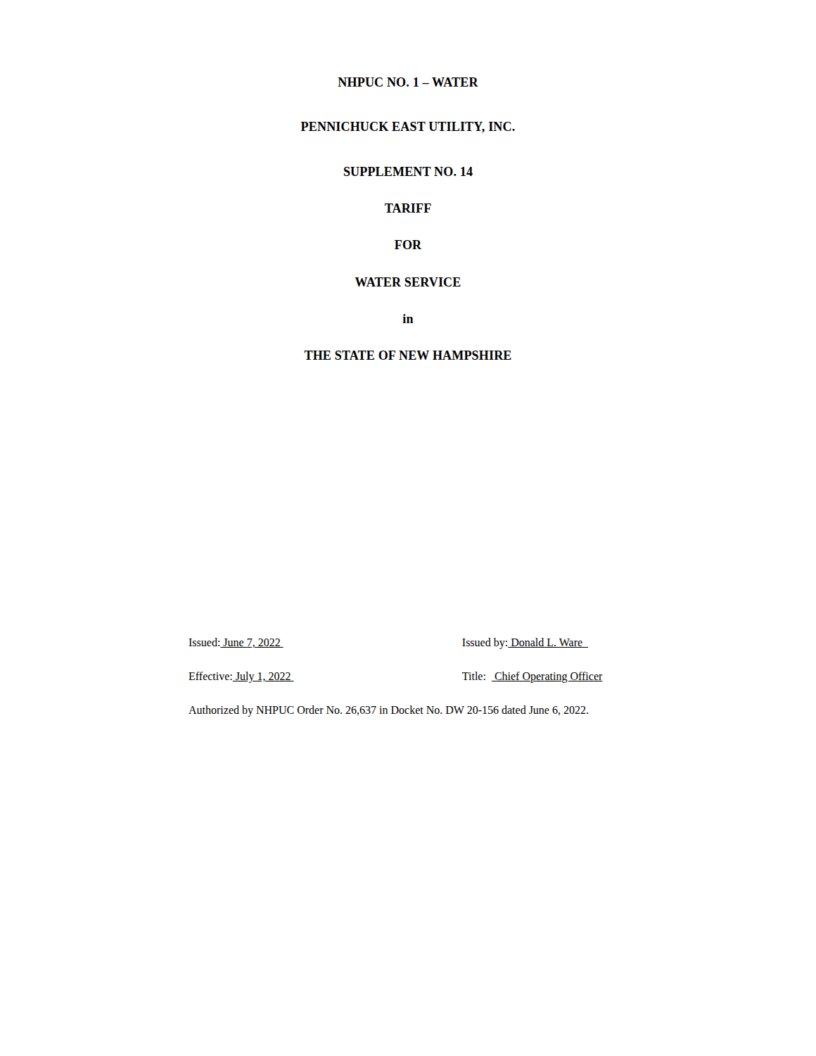NHPUC NO. 1 – WATER
PENNICHUCK EAST UTILITY, INC.
SUPPLEMENT NO. 14
TARIFF
FOR
WATER SERVICE
in
THE STATE OF NEW HAMPSHIRE
Issued: June 7, 2022
Issued by: Donald L. Ware
Effective: July 1, 2022
Title: Chief Operating Officer
Authorized by NHPUC Order No. 26,637 in Docket No. DW 20-156 dated June 6, 2022.